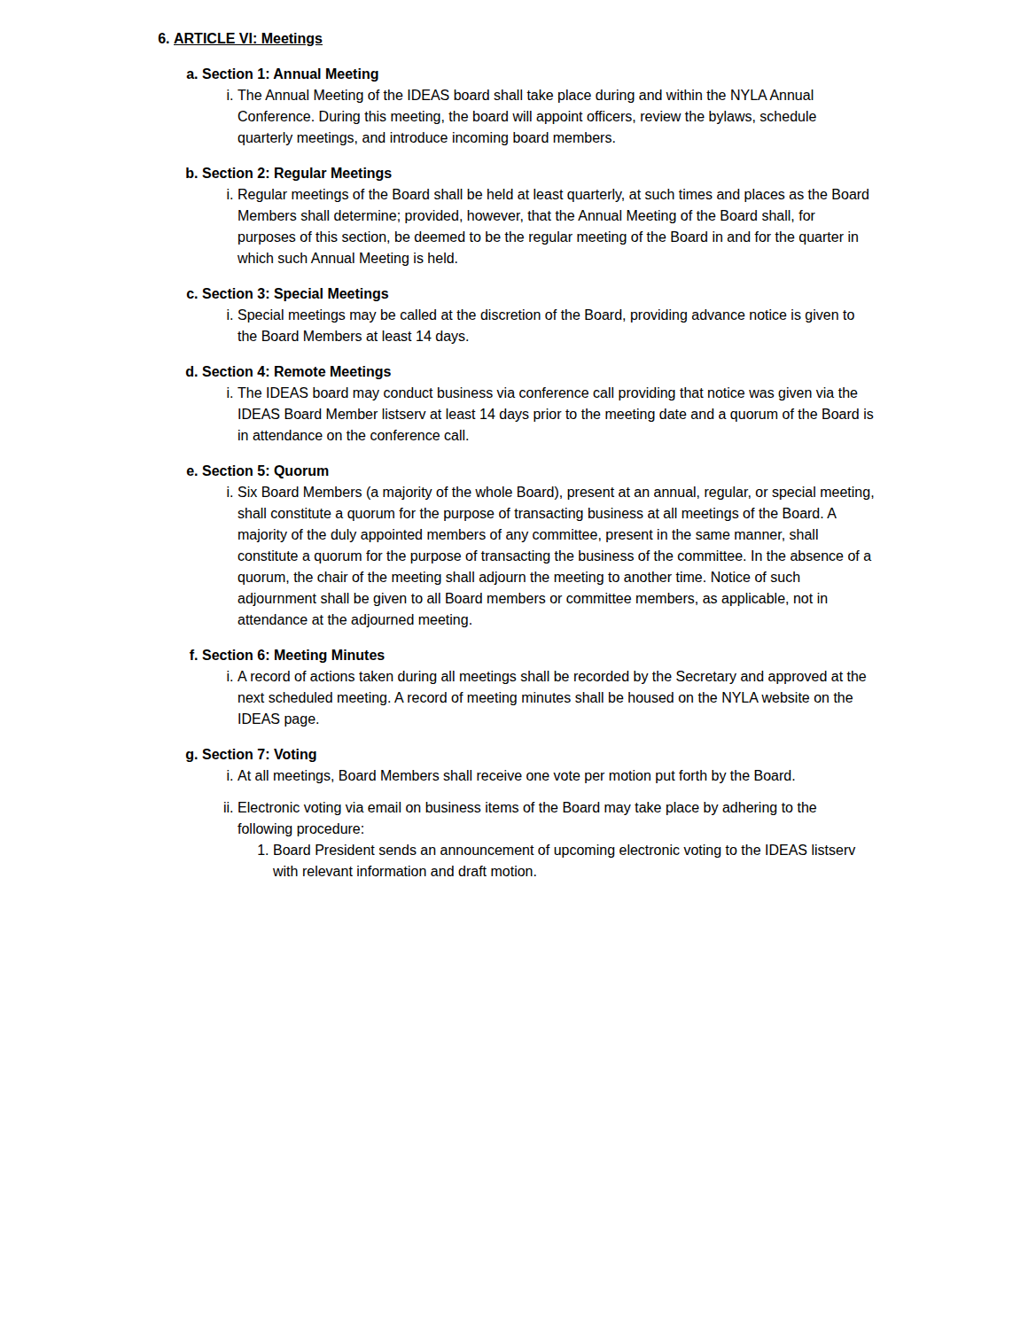ARTICLE VI: Meetings
Section 1: Annual Meeting
The Annual Meeting of the IDEAS board shall take place during and within the NYLA Annual Conference. During this meeting, the board will appoint officers, review the bylaws, schedule quarterly meetings, and introduce incoming board members.
Section 2: Regular Meetings
Regular meetings of the Board shall be held at least quarterly, at such times and places as the Board Members shall determine; provided, however, that the Annual Meeting of the Board shall, for purposes of this section, be deemed to be the regular meeting of the Board in and for the quarter in which such Annual Meeting is held.
Section 3: Special Meetings
Special meetings may be called at the discretion of the Board, providing advance notice is given to the Board Members at least 14 days.
Section 4: Remote Meetings
The IDEAS board may conduct business via conference call providing that notice was given via the IDEAS Board Member listserv at least 14 days prior to the meeting date and a quorum of the Board is in attendance on the conference call.
Section 5: Quorum
Six Board Members (a majority of the whole Board), present at an annual, regular, or special meeting, shall constitute a quorum for the purpose of transacting business at all meetings of the Board. A majority of the duly appointed members of any committee, present in the same manner, shall constitute a quorum for the purpose of transacting the business of the committee. In the absence of a quorum, the chair of the meeting shall adjourn the meeting to another time. Notice of such adjournment shall be given to all Board members or committee members, as applicable, not in attendance at the adjourned meeting.
Section 6: Meeting Minutes
A record of actions taken during all meetings shall be recorded by the Secretary and approved at the next scheduled meeting. A record of meeting minutes shall be housed on the NYLA website on the IDEAS page.
Section 7: Voting
At all meetings, Board Members shall receive one vote per motion put forth by the Board.
Electronic voting via email on business items of the Board may take place by adhering to the following procedure:
Board President sends an announcement of upcoming electronic voting to the IDEAS listserv with relevant information and draft motion.